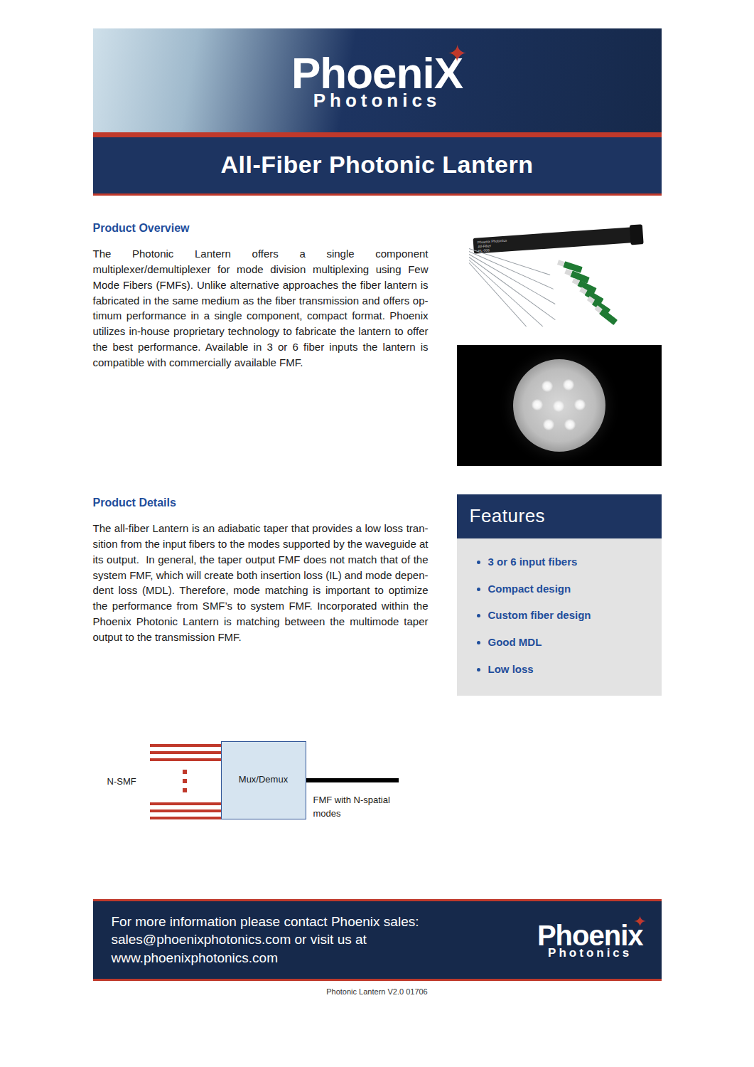✦
PhoeniX
Photonics
All-Fiber Photonic Lantern
Product Overview
The Photonic Lantern offers a single component multiplexer/demultiplexer for mode division multiplexing using Few Mode Fibers (FMFs). Unlike alternative approaches the fiber lantern is fabricated in the same medium as the fiber transmission and offers optimum performance in a single component, compact format. Phoenix utilizes in-house proprietary technology to fabricate the lantern to offer the best performance. Available in 3 or 6 fiber inputs the lantern is compatible with commercially available FMF.
Phoenix Photonics
All-Fiber
PL-006
Product Details
The all-fiber Lantern is an adiabatic taper that provides a low loss transition from the input fibers to the modes supported by the waveguide at its output. In general, the taper output FMF does not match that of the system FMF, which will create both insertion loss (IL) and mode dependent loss (MDL). Therefore, mode matching is important to optimize the performance from SMF’s to system FMF. Incorporated within the Phoenix Photonic Lantern is matching between the multimode taper output to the transmission FMF.
Features
3 or 6 input fibers
Compact design
Custom fiber design
Good MDL
Low loss
Mux/Demux
N-SMF
FMF with N-spatial modes
For more information please contact Phoenix sales:
sales@phoenixphotonics.com or visit us at
www.phoenixphotonics.com
✦
Phoenix
Photonics
Photonic Lantern V2.0 01706